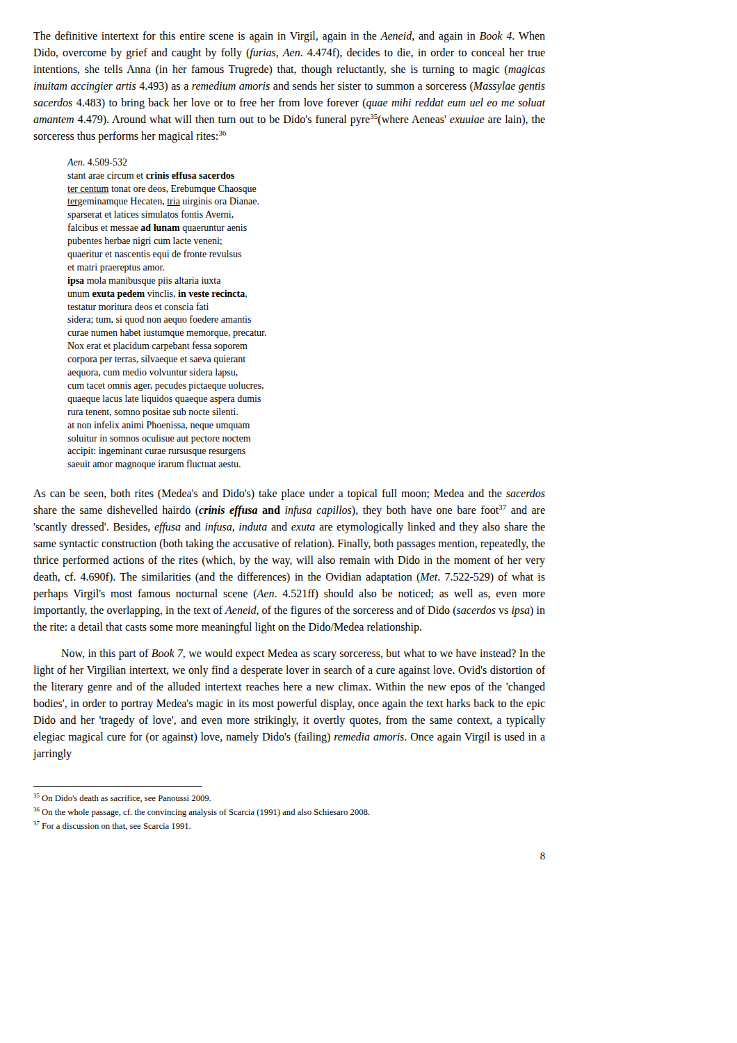The definitive intertext for this entire scene is again in Virgil, again in the Aeneid, and again in Book 4. When Dido, overcome by grief and caught by folly (furias, Aen. 4.474f), decides to die, in order to conceal her true intentions, she tells Anna (in her famous Trugrede) that, though reluctantly, she is turning to magic (magicas inuitam accingier artis 4.493) as a remedium amoris and sends her sister to summon a sorceress (Massylae gentis sacerdos 4.483) to bring back her love or to free her from love forever (quae mihi reddat eum uel eo me soluat amantem 4.479). Around what will then turn out to be Dido's funeral pyre35(where Aeneas' exuuiae are lain), the sorceress thus performs her magical rites:36
Aen. 4.509-532
stant arae circum et crinis effusa sacerdos
ter centum tonat ore deos, Erebumque Chaosque
tergeminamque Hecaten, tria uirginis ora Dianae.
sparserat et latices simulatos fontis Averni,
falcibus et messae ad lunam quaeruntur aenis
pubentes herbae nigri cum lacte veneni;
quaeritur et nascentis equi de fronte revulsus
et matri praereptus amor.
ipsa mola manibusque piis altaria iuxta
unum exuta pedem vinclis, in veste recincta,
testatur moritura deos et conscia fati
sidera; tum, si quod non aequo foedere amantis
curae numen habet iustumque memorque, precatur.
Nox erat et placidum carpebant fessa soporem
corpora per terras, silvaeque et saeva quierant
aequora, cum medio volvuntur sidera lapsu,
cum tacet omnis ager, pecudes pictaeque uolucres,
quaeque lacus late liquidos quaeque aspera dumis
rura tenent, somno positae sub nocte silenti.
at non infelix animi Phoenissa, neque umquam
soluitur in somnos oculisue aut pectore noctem
accipit: ingeminant curae rursusque resurgens
saeuit amor magnoque irarum fluctuat aestu.
As can be seen, both rites (Medea's and Dido's) take place under a topical full moon; Medea and the sacerdos share the same dishevelled hairdo (crinis effusa and infusa capillos), they both have one bare foot37 and are 'scantly dressed'. Besides, effusa and infusa, induta and exuta are etymologically linked and they also share the same syntactic construction (both taking the accusative of relation). Finally, both passages mention, repeatedly, the thrice performed actions of the rites (which, by the way, will also remain with Dido in the moment of her very death, cf. 4.690f). The similarities (and the differences) in the Ovidian adaptation (Met. 7.522-529) of what is perhaps Virgil's most famous nocturnal scene (Aen. 4.521ff) should also be noticed; as well as, even more importantly, the overlapping, in the text of Aeneid, of the figures of the sorceress and of Dido (sacerdos vs ipsa) in the rite: a detail that casts some more meaningful light on the Dido/Medea relationship.
Now, in this part of Book 7, we would expect Medea as scary sorceress, but what to we have instead? In the light of her Virgilian intertext, we only find a desperate lover in search of a cure against love. Ovid's distortion of the literary genre and of the alluded intertext reaches here a new climax. Within the new epos of the 'changed bodies', in order to portray Medea's magic in its most powerful display, once again the text harks back to the epic Dido and her 'tragedy of love', and even more strikingly, it overtly quotes, from the same context, a typically elegiac magical cure for (or against) love, namely Dido's (failing) remedia amoris. Once again Virgil is used in a jarringly
35 On Dido's death as sacrifice, see Panoussi 2009.
36 On the whole passage, cf. the convincing analysis of Scarcia (1991) and also Schiesaro 2008.
37 For a discussion on that, see Scarcia 1991.
8